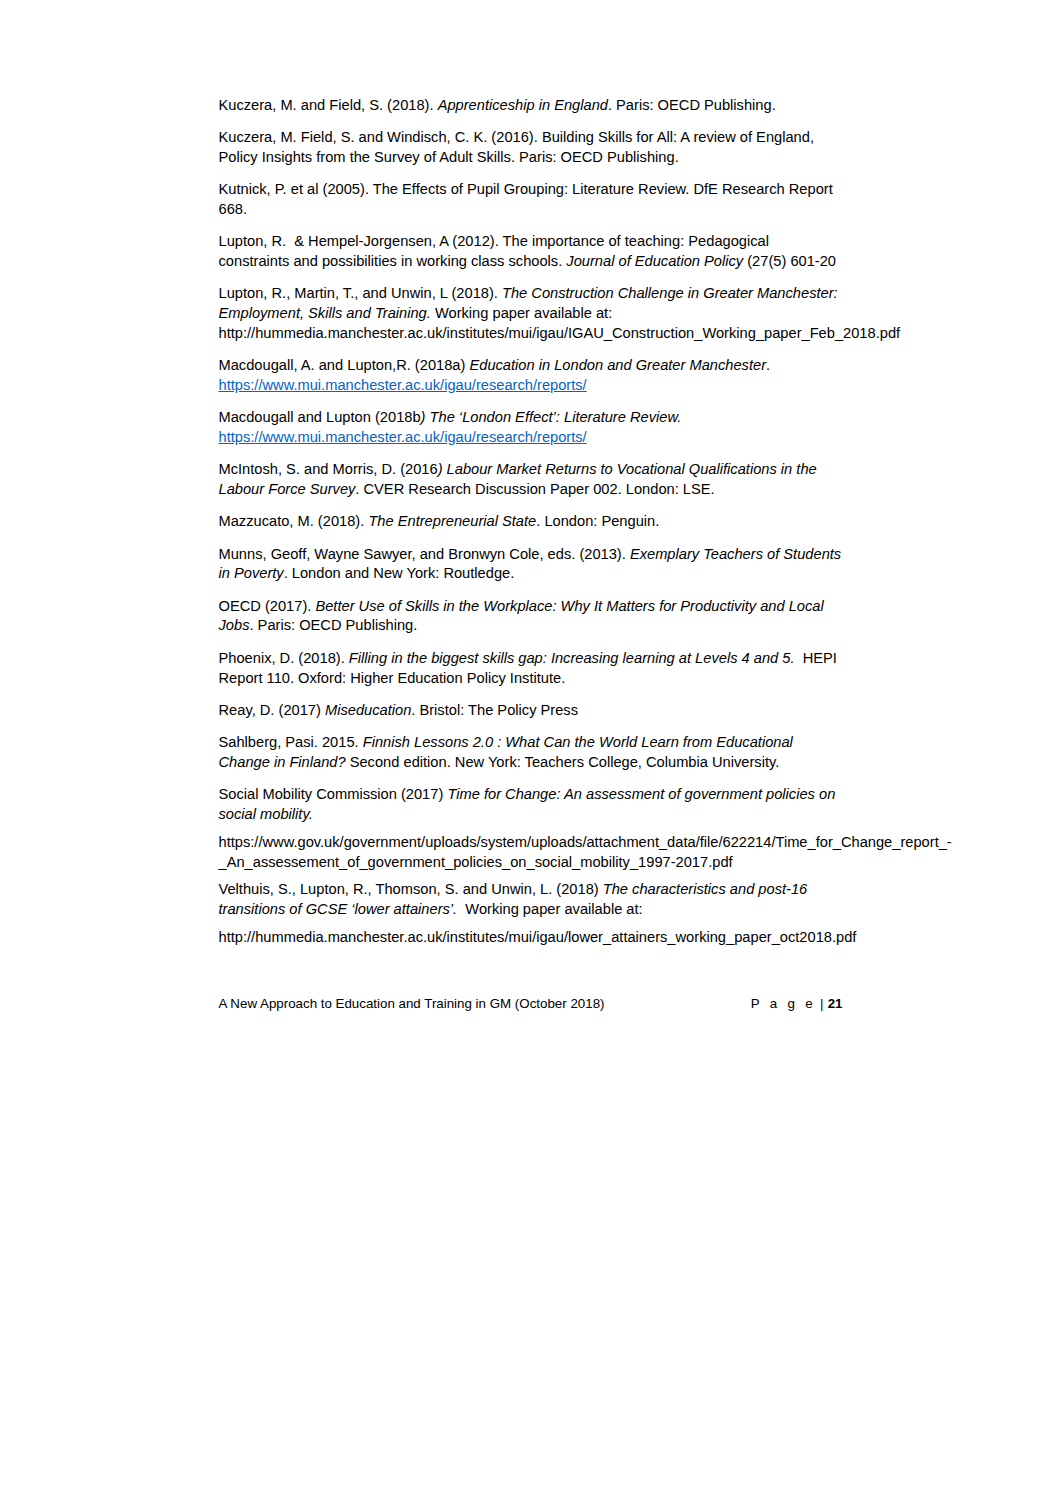Kuczera, M. and Field, S. (2018). Apprenticeship in England. Paris: OECD Publishing.
Kuczera, M. Field, S. and Windisch, C. K. (2016). Building Skills for All: A review of England, Policy Insights from the Survey of Adult Skills. Paris: OECD Publishing.
Kutnick, P. et al (2005). The Effects of Pupil Grouping: Literature Review. DfE Research Report 668.
Lupton, R. & Hempel-Jorgensen, A (2012). The importance of teaching: Pedagogical constraints and possibilities in working class schools. Journal of Education Policy (27(5) 601-20
Lupton, R., Martin, T., and Unwin, L (2018). The Construction Challenge in Greater Manchester: Employment, Skills and Training. Working paper available at:
http://hummedia.manchester.ac.uk/institutes/mui/igau/IGAU_Construction_Working_paper_Feb_2018.pdf
Macdougall, A. and Lupton,R. (2018a) Education in London and Greater Manchester.
https://www.mui.manchester.ac.uk/igau/research/reports/
Macdougall and Lupton (2018b) The ‘London Effect’: Literature Review.
https://www.mui.manchester.ac.uk/igau/research/reports/
McIntosh, S. and Morris, D. (2016) Labour Market Returns to Vocational Qualifications in the Labour Force Survey. CVER Research Discussion Paper 002. London: LSE.
Mazzucato, M. (2018). The Entrepreneurial State. London: Penguin.
Munns, Geoff, Wayne Sawyer, and Bronwyn Cole, eds. (2013). Exemplary Teachers of Students in Poverty. London and New York: Routledge.
OECD (2017). Better Use of Skills in the Workplace: Why It Matters for Productivity and Local Jobs. Paris: OECD Publishing.
Phoenix, D. (2018). Filling in the biggest skills gap: Increasing learning at Levels 4 and 5. HEPI Report 110. Oxford: Higher Education Policy Institute.
Reay, D. (2017) Miseducation. Bristol: The Policy Press
Sahlberg, Pasi. 2015. Finnish Lessons 2.0 : What Can the World Learn from Educational Change in Finland? Second edition. New York: Teachers College, Columbia University.
Social Mobility Commission (2017) Time for Change: An assessment of government policies on social mobility.
https://www.gov.uk/government/uploads/system/uploads/attachment_data/file/622214/Time_for_Change_report_-_An_assessement_of_government_policies_on_social_mobility_1997-2017.pdf
Velthuis, S., Lupton, R., Thomson, S. and Unwin, L. (2018) The characteristics and post-16 transitions of GCSE ‘lower attainers’. Working paper available at:
http://hummedia.manchester.ac.uk/institutes/mui/igau/lower_attainers_working_paper_oct2018.pdf
A New Approach to Education and Training in GM (October 2018)
P a g e | 21